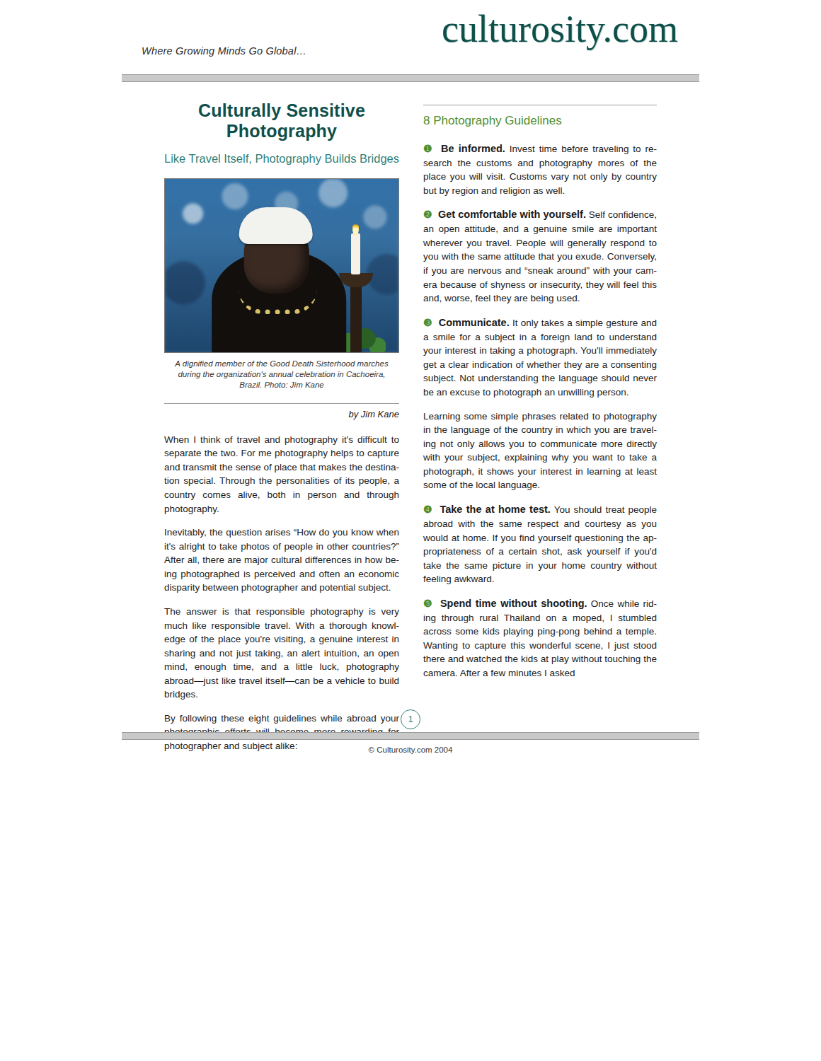Where Growing Minds Go Global…
culturosity.com
Culturally Sensitive
Photography
Like Travel Itself, Photography Builds Bridges
A dignified member of the Good Death Sisterhood marches during the organization's annual celebration in Cachoeira, Brazil. Photo: Jim Kane
by Jim Kane
When I think of travel and photography it's difficult to separate the two. For me photography helps to capture and transmit the sense of place that makes the destination special. Through the personalities of its people, a country comes alive, both in person and through photography.
Inevitably, the question arises “How do you know when it's alright to take photos of people in other countries?” After all, there are major cultural differences in how being photographed is perceived and often an economic disparity between photographer and potential subject.
The answer is that responsible photography is very much like responsible travel. With a thorough knowledge of the place you're visiting, a genuine interest in sharing and not just taking, an alert intuition, an open mind, enough time, and a little luck, photography abroad—just like travel itself—can be a vehicle to build bridges.
By following these eight guidelines while abroad your photographic efforts will become more rewarding for photographer and subject alike:
8 Photography Guidelines
❶ Be informed. Invest time before traveling to research the customs and photography mores of the place you will visit. Customs vary not only by country but by region and religion as well.
❷ Get comfortable with yourself. Self confidence, an open attitude, and a genuine smile are important wherever you travel. People will generally respond to you with the same attitude that you exude. Conversely, if you are nervous and “sneak around” with your camera because of shyness or insecurity, they will feel this and, worse, feel they are being used.
❸ Communicate. It only takes a simple gesture and a smile for a subject in a foreign land to understand your interest in taking a photograph. You'll immediately get a clear indication of whether they are a consenting subject. Not understanding the language should never be an excuse to photograph an unwilling person.
Learning some simple phrases related to photography in the language of the country in which you are traveling not only allows you to communicate more directly with your subject, explaining why you want to take a photograph, it shows your interest in learning at least some of the local language.
❹ Take the at home test. You should treat people abroad with the same respect and courtesy as you would at home. If you find yourself questioning the appropriateness of a certain shot, ask yourself if you'd take the same picture in your home country without feeling awkward.
❺ Spend time without shooting. Once while riding through rural Thailand on a moped, I stumbled across some kids playing ping-pong behind a temple. Wanting to capture this wonderful scene, I just stood there and watched the kids at play without touching the camera. After a few minutes I asked
1
© Culturosity.com 2004